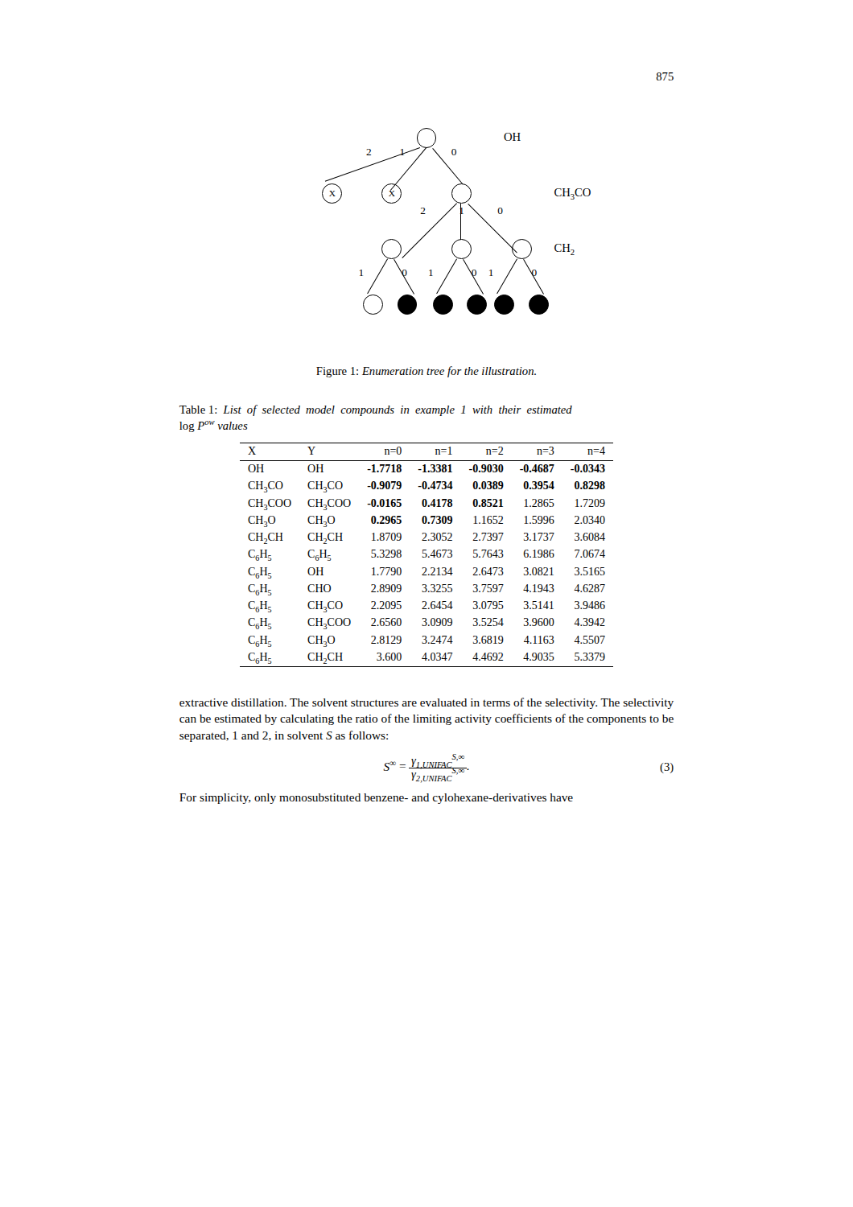875
2
1
0
2
1
0
1
0
1
0
1
0
OH
CH3CO
CH2
Figure 1: Enumeration tree for the illustration.
Table 1: List of selected model compounds in example 1 with their estimated
log Pow values
| X | Y | n=0 | n=1 | n=2 | n=3 | n=4 |
| --- | --- | --- | --- | --- | --- | --- |
| OH | OH | -1.7718 | -1.3381 | -0.9030 | -0.4687 | -0.0343 |
| CH 3 CO | CH 3 CO | -0.9079 | -0.4734 | 0.0389 | 0.3954 | 0.8298 |
| CH 3 COO | CH 3 COO | -0.0165 | 0.4178 | 0.8521 | 1.2865 | 1.7209 |
| CH 3 O | CH 3 O | 0.2965 | 0.7309 | 1.1652 | 1.5996 | 2.0340 |
| CH 2 CH | CH 2 CH | 1.8709 | 2.3052 | 2.7397 | 3.1737 | 3.6084 |
| C 6 H 5 | C 6 H 5 | 5.3298 | 5.4673 | 5.7643 | 6.1986 | 7.0674 |
| C 6 H 5 | OH | 1.7790 | 2.2134 | 2.6473 | 3.0821 | 3.5165 |
| C 6 H 5 | CHO | 2.8909 | 3.3255 | 3.7597 | 4.1943 | 4.6287 |
| C 6 H 5 | CH 3 CO | 2.2095 | 2.6454 | 3.0795 | 3.5141 | 3.9486 |
| C 6 H 5 | CH 3 COO | 2.6560 | 3.0909 | 3.5254 | 3.9600 | 4.3942 |
| C 6 H 5 | CH 3 O | 2.8129 | 3.2474 | 3.6819 | 4.1163 | 4.5507 |
| C 6 H 5 | CH 2 CH | 3.600 | 4.0347 | 4.4692 | 4.9035 | 5.3379 |
extractive distillation. The solvent structures are evaluated in terms of the selectivity. The selectivity can be estimated by calculating the ratio of the limiting activity coefficients of the components to be separated, 1 and 2, in solvent S as follows:
S∞ = γ1,UNIFACS,∞ γ2,UNIFACS,∞ . (3)
For simplicity, only monosubstituted benzene- and cylohexane-derivatives have